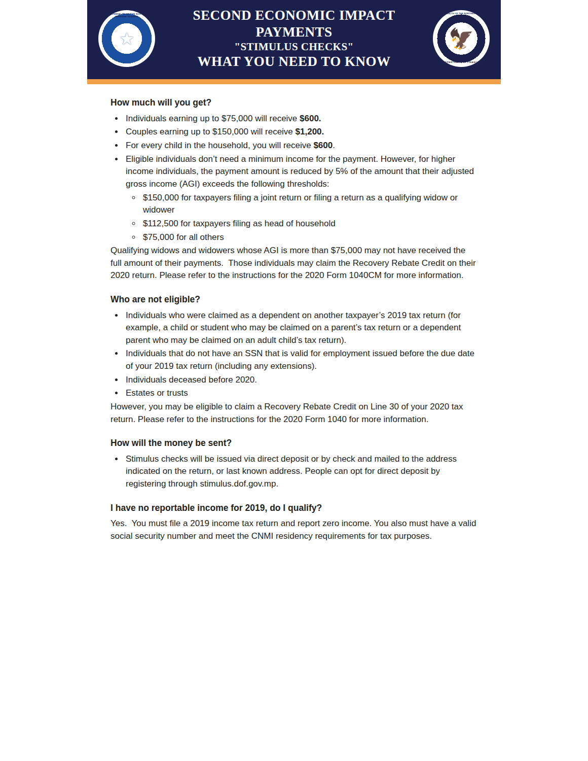Second Economic Impact Payments "Stimulus Checks" What You Need to Know
🦅
How much will you get?
Individuals earning up to $75,000 will receive $600.
Couples earning up to $150,000 will receive $1,200.
For every child in the household, you will receive $600.
Eligible individuals don’t need a minimum income for the payment. However, for higher income individuals, the payment amount is reduced by 5% of the amount that their adjusted gross income (AGI) exceeds the following thresholds:
$150,000 for taxpayers filing a joint return or filing a return as a qualifying widow or widower
$112,500 for taxpayers filing as head of household
$75,000 for all others
Qualifying widows and widowers whose AGI is more than $75,000 may not have received the full amount of their payments. Those individuals may claim the Recovery Rebate Credit on their 2020 return. Please refer to the instructions for the 2020 Form 1040CM for more information.
Who are not eligible?
Individuals who were claimed as a dependent on another taxpayer’s 2019 tax return (for example, a child or student who may be claimed on a parent’s tax return or a dependent parent who may be claimed on an adult child’s tax return).
Individuals that do not have an SSN that is valid for employment issued before the due date of your 2019 tax return (including any extensions).
Individuals deceased before 2020.
Estates or trusts
However, you may be eligible to claim a Recovery Rebate Credit on Line 30 of your 2020 tax return. Please refer to the instructions for the 2020 Form 1040 for more information.
How will the money be sent?
Stimulus checks will be issued via direct deposit or by check and mailed to the address indicated on the return, or last known address. People can opt for direct deposit by registering through stimulus.dof.gov.mp.
I have no reportable income for 2019, do I qualify?
Yes. You must file a 2019 income tax return and report zero income. You also must have a valid social security number and meet the CNMI residency requirements for tax purposes.